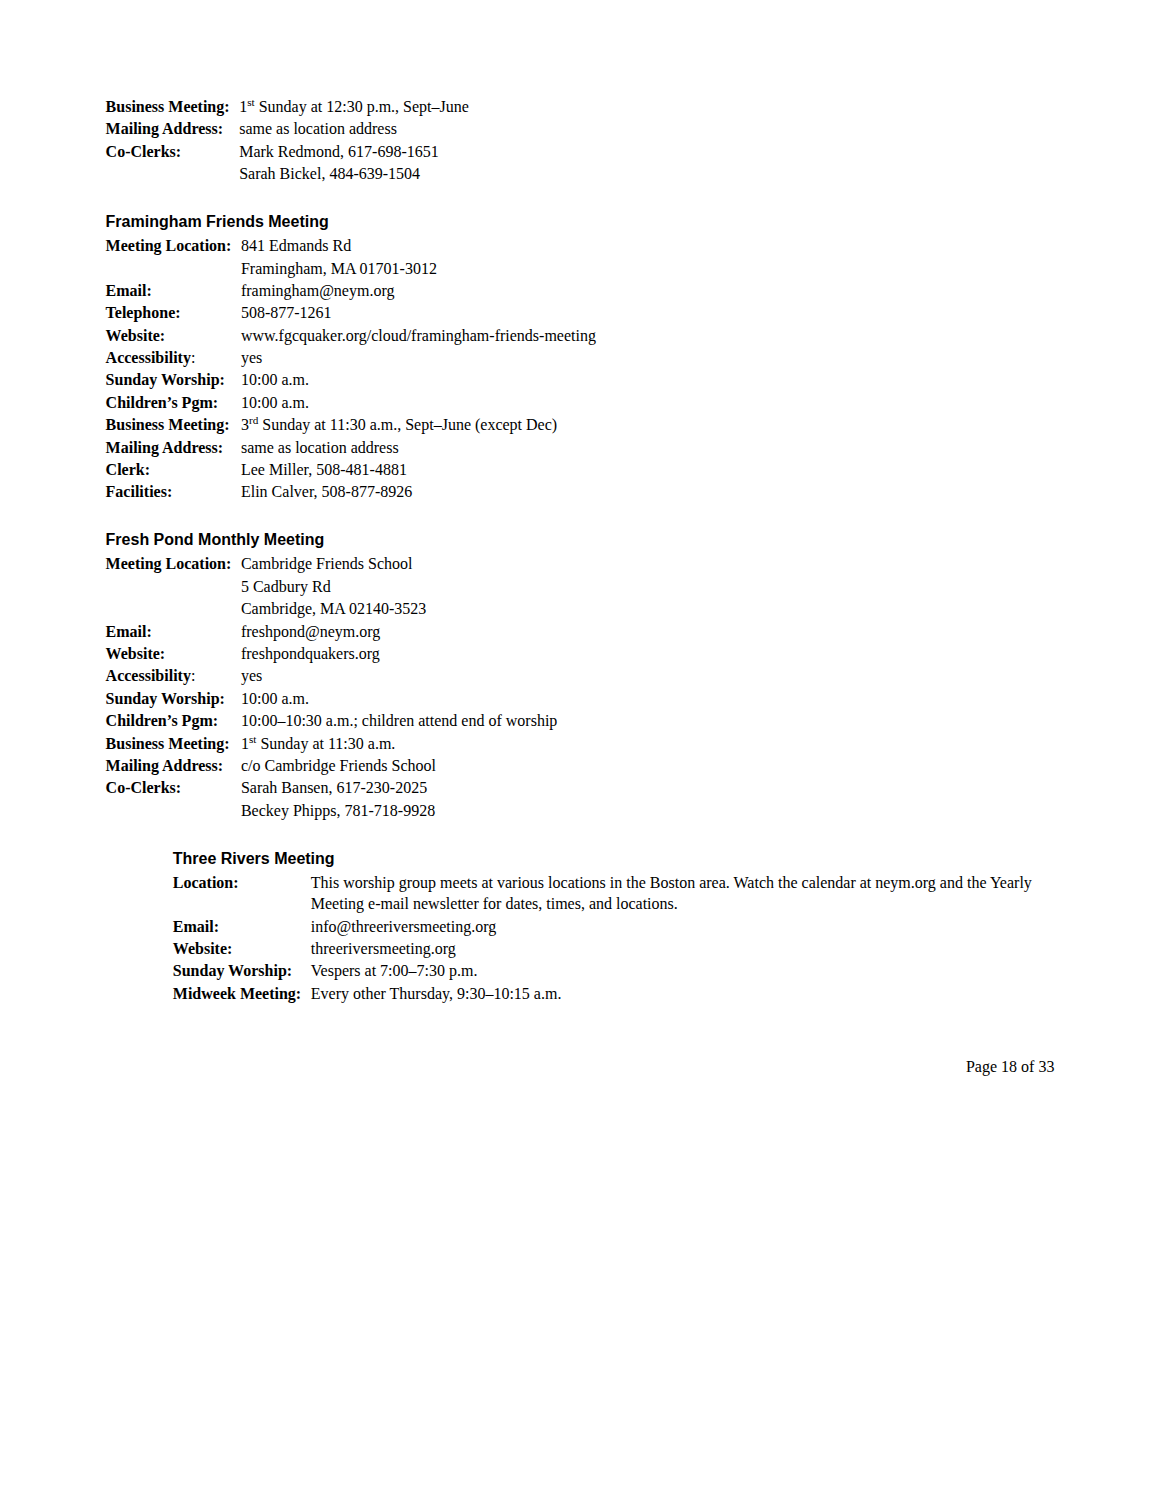| Business Meeting: | 1 st Sunday at 12:30 p.m., Sept–June |
| Mailing Address: | same as location address |
| Co-Clerks: | Mark Redmond, 617-698-1651 |
| | Sarah Bickel, 484-639-1504 |
Framingham Friends Meeting
| Meeting Location: | 841 Edmands Rd |
| | Framingham, MA 01701-3012 |
| Email: | framingham@neym.org |
| Telephone: | 508-877-1261 |
| Website: | www.fgcquaker.org/cloud/framingham-friends-meeting |
| Accessibility : | yes |
| Sunday Worship: | 10:00 a.m. |
| Children’s Pgm: | 10:00 a.m. |
| Business Meeting: | 3 rd Sunday at 11:30 a.m., Sept–June (except Dec) |
| Mailing Address: | same as location address |
| Clerk: | Lee Miller, 508-481-4881 |
| Facilities: | Elin Calver, 508-877-8926 |
Fresh Pond Monthly Meeting
| Meeting Location: | Cambridge Friends School |
| | 5 Cadbury Rd |
| | Cambridge, MA 02140-3523 |
| Email: | freshpond@neym.org |
| Website: | freshpondquakers.org |
| Accessibility : | yes |
| Sunday Worship: | 10:00 a.m. |
| Children’s Pgm: | 10:00–10:30 a.m.; children attend end of worship |
| Business Meeting: | 1 st Sunday at 11:30 a.m. |
| Mailing Address: | c/o Cambridge Friends School |
| Co-Clerks: | Sarah Bansen, 617-230-2025 |
| | Beckey Phipps, 781-718-9928 |
Three Rivers Meeting
| Location: | This worship group meets at various locations in the Boston area. Watch the calendar at neym.org and the Yearly Meeting e-mail newsletter for dates, times, and locations. |
| Email: | info@threeriversmeeting.org |
| Website: | threeriversmeeting.org |
| Sunday Worship: | Vespers at 7:00–7:30 p.m. |
| Midweek Meeting: | Every other Thursday, 9:30–10:15 a.m. |
Page 18 of 33